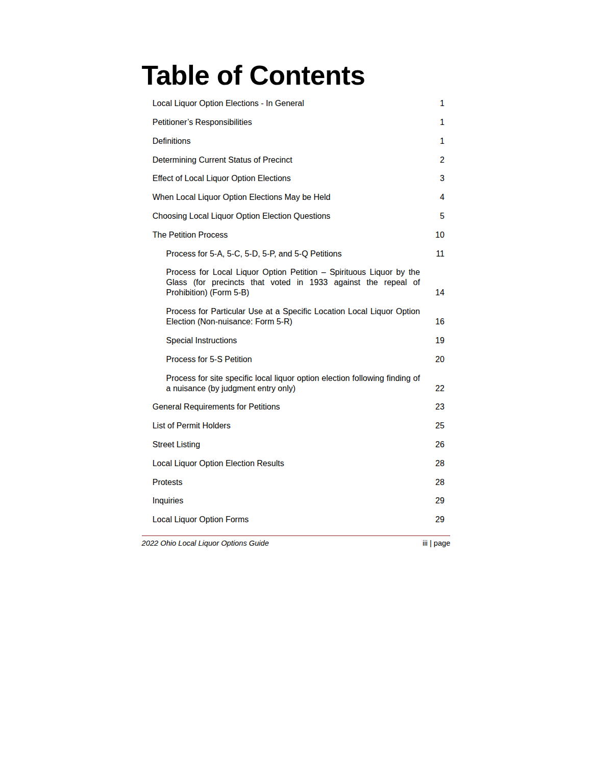Table of Contents
Local Liquor Option Elections - In General 1
Petitioner’s Responsibilities 1
Definitions 1
Determining Current Status of Precinct 2
Effect of Local Liquor Option Elections 3
When Local Liquor Option Elections May be Held 4
Choosing Local Liquor Option Election Questions 5
The Petition Process 10
Process for 5-A, 5-C, 5-D, 5-P, and 5-Q Petitions 11
Process for Local Liquor Option Petition – Spirituous Liquor by the Glass (for precincts that voted in 1933 against the repeal of Prohibition) (Form 5-B) 14
Process for Particular Use at a Specific Location Local Liquor Option Election (Non-nuisance: Form 5-R) 16
Special Instructions 19
Process for 5-S Petition 20
Process for site specific local liquor option election following finding of a nuisance (by judgment entry only) 22
General Requirements for Petitions 23
List of Permit Holders 25
Street Listing 26
Local Liquor Option Election Results 28
Protests 28
Inquiries 29
Local Liquor Option Forms 29
2022 Ohio Local Liquor Options Guide iii | page